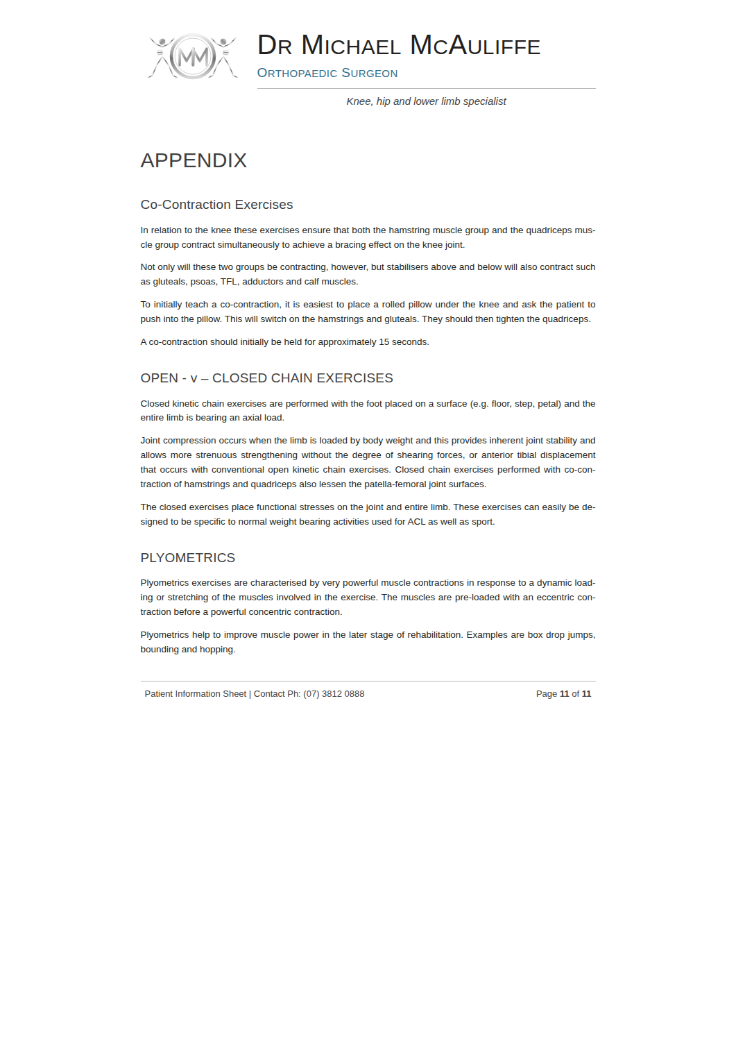DR MICHAEL MCAULIFFE
ORTHOPAEDIC SURGEON
Knee, hip and lower limb specialist
APPENDIX
Co-Contraction Exercises
In relation to the knee these exercises ensure that both the hamstring muscle group and the quadriceps muscle group contract simultaneously to achieve a bracing effect on the knee joint.
Not only will these two groups be contracting, however, but stabilisers above and below will also contract such as gluteals, psoas, TFL, adductors and calf muscles.
To initially teach a co-contraction, it is easiest to place a rolled pillow under the knee and ask the patient to push into the pillow. This will switch on the hamstrings and gluteals. They should then tighten the quadriceps.
A co-contraction should initially be held for approximately 15 seconds.
OPEN - v – CLOSED CHAIN EXERCISES
Closed kinetic chain exercises are performed with the foot placed on a surface (e.g. floor, step, petal) and the entire limb is bearing an axial load.
Joint compression occurs when the limb is loaded by body weight and this provides inherent joint stability and allows more strenuous strengthening without the degree of shearing forces, or anterior tibial displacement that occurs with conventional open kinetic chain exercises. Closed chain exercises performed with co-contraction of hamstrings and quadriceps also lessen the patella-femoral joint surfaces.
The closed exercises place functional stresses on the joint and entire limb. These exercises can easily be designed to be specific to normal weight bearing activities used for ACL as well as sport.
PLYOMETRICS
Plyometrics exercises are characterised by very powerful muscle contractions in response to a dynamic loading or stretching of the muscles involved in the exercise. The muscles are pre-loaded with an eccentric contraction before a powerful concentric contraction.
Plyometrics help to improve muscle power in the later stage of rehabilitation. Examples are box drop jumps, bounding and hopping.
Patient Information Sheet | Contact Ph: (07) 3812 0888
Page 11 of 11